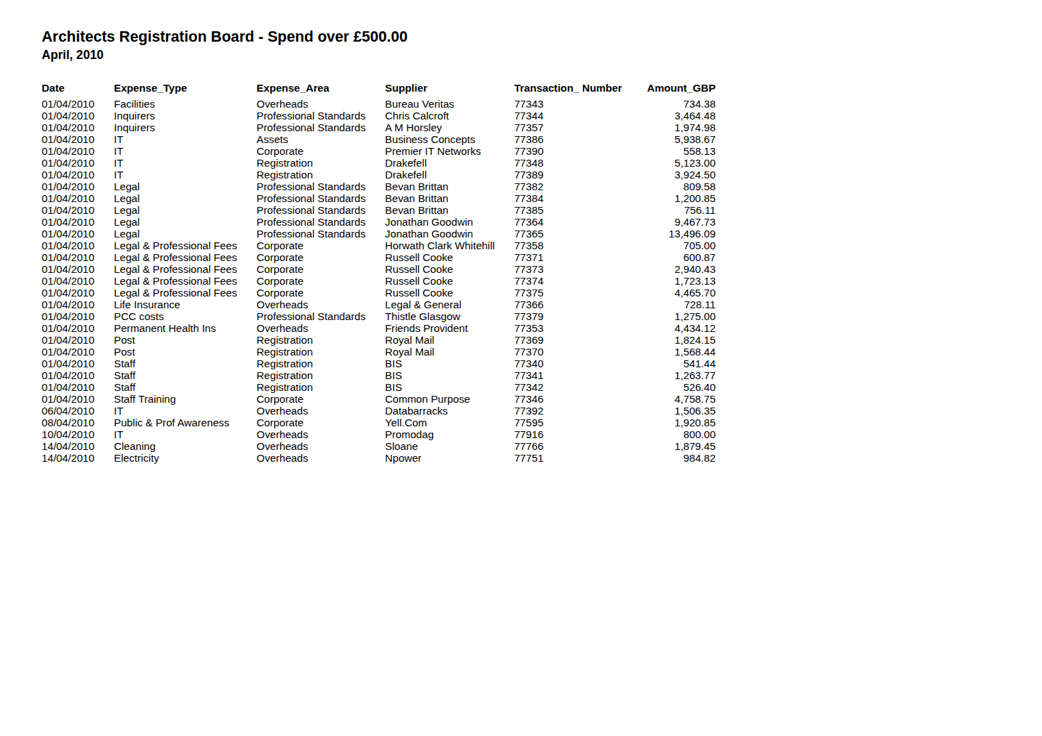Architects Registration Board - Spend over £500.00
April, 2010
| Date | Expense_Type | Expense_Area | Supplier | Transaction_ Number | Amount_GBP |
| --- | --- | --- | --- | --- | --- |
| 01/04/2010 | Facilities | Overheads | Bureau Veritas | 77343 | 734.38 |
| 01/04/2010 | Inquirers | Professional Standards | Chris Calcroft | 77344 | 3,464.48 |
| 01/04/2010 | Inquirers | Professional Standards | A M Horsley | 77357 | 1,974.98 |
| 01/04/2010 | IT | Assets | Business Concepts | 77386 | 5,938.67 |
| 01/04/2010 | IT | Corporate | Premier IT Networks | 77390 | 558.13 |
| 01/04/2010 | IT | Registration | Drakefell | 77348 | 5,123.00 |
| 01/04/2010 | IT | Registration | Drakefell | 77389 | 3,924.50 |
| 01/04/2010 | Legal | Professional Standards | Bevan Brittan | 77382 | 809.58 |
| 01/04/2010 | Legal | Professional Standards | Bevan Brittan | 77384 | 1,200.85 |
| 01/04/2010 | Legal | Professional Standards | Bevan Brittan | 77385 | 756.11 |
| 01/04/2010 | Legal | Professional Standards | Jonathan Goodwin | 77364 | 9,467.73 |
| 01/04/2010 | Legal | Professional Standards | Jonathan Goodwin | 77365 | 13,496.09 |
| 01/04/2010 | Legal & Professional Fees | Corporate | Horwath Clark Whitehill | 77358 | 705.00 |
| 01/04/2010 | Legal & Professional Fees | Corporate | Russell Cooke | 77371 | 600.87 |
| 01/04/2010 | Legal & Professional Fees | Corporate | Russell Cooke | 77373 | 2,940.43 |
| 01/04/2010 | Legal & Professional Fees | Corporate | Russell Cooke | 77374 | 1,723.13 |
| 01/04/2010 | Legal & Professional Fees | Corporate | Russell Cooke | 77375 | 4,465.70 |
| 01/04/2010 | Life Insurance | Overheads | Legal & General | 77366 | 728.11 |
| 01/04/2010 | PCC costs | Professional Standards | Thistle Glasgow | 77379 | 1,275.00 |
| 01/04/2010 | Permanent Health Ins | Overheads | Friends Provident | 77353 | 4,434.12 |
| 01/04/2010 | Post | Registration | Royal Mail | 77369 | 1,824.15 |
| 01/04/2010 | Post | Registration | Royal Mail | 77370 | 1,568.44 |
| 01/04/2010 | Staff | Registration | BIS | 77340 | 541.44 |
| 01/04/2010 | Staff | Registration | BIS | 77341 | 1,263.77 |
| 01/04/2010 | Staff | Registration | BIS | 77342 | 526.40 |
| 01/04/2010 | Staff Training | Corporate | Common Purpose | 77346 | 4,758.75 |
| 06/04/2010 | IT | Overheads | Databarracks | 77392 | 1,506.35 |
| 08/04/2010 | Public & Prof Awareness | Corporate | Yell.Com | 77595 | 1,920.85 |
| 10/04/2010 | IT | Overheads | Promodag | 77916 | 800.00 |
| 14/04/2010 | Cleaning | Overheads | Sloane | 77766 | 1,879.45 |
| 14/04/2010 | Electricity | Overheads | Npower | 77751 | 984.82 |